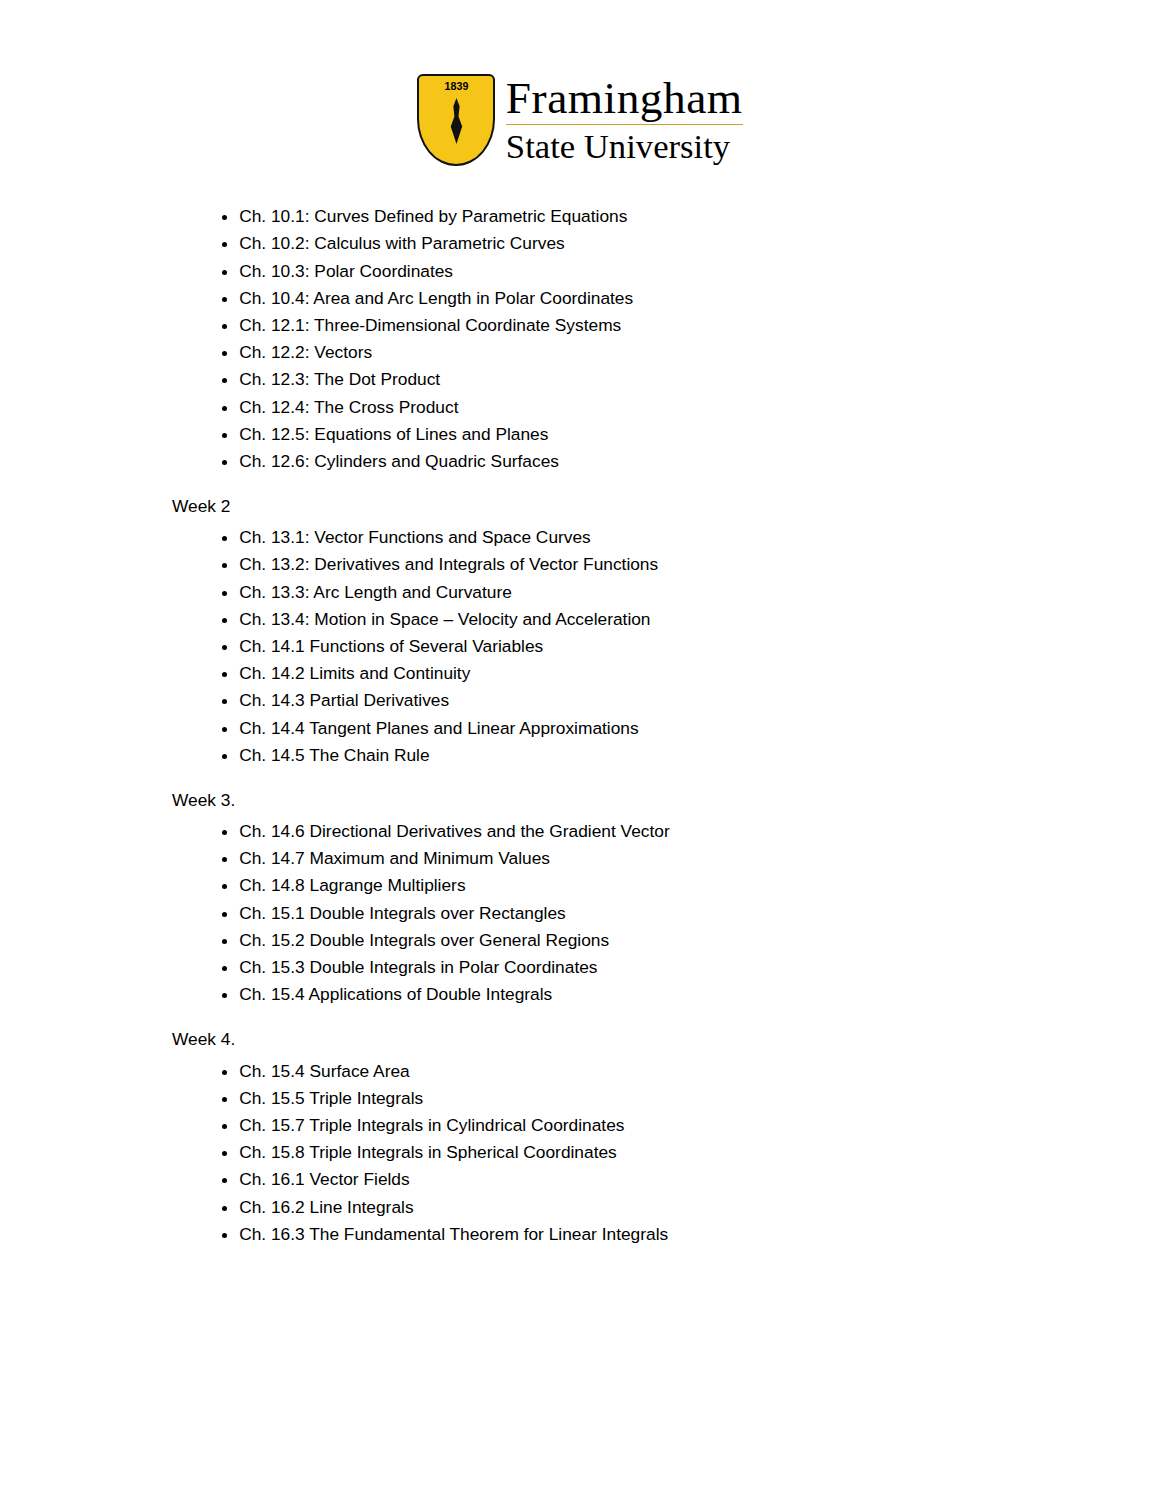1839
Framingham
State University
Ch. 10.1: Curves Defined by Parametric Equations
Ch. 10.2: Calculus with Parametric Curves
Ch. 10.3: Polar Coordinates
Ch. 10.4: Area and Arc Length in Polar Coordinates
Ch. 12.1: Three-Dimensional Coordinate Systems
Ch. 12.2: Vectors
Ch. 12.3: The Dot Product
Ch. 12.4: The Cross Product
Ch. 12.5: Equations of Lines and Planes
Ch. 12.6: Cylinders and Quadric Surfaces
Week 2
Ch. 13.1: Vector Functions and Space Curves
Ch. 13.2: Derivatives and Integrals of Vector Functions
Ch. 13.3: Arc Length and Curvature
Ch. 13.4: Motion in Space – Velocity and Acceleration
Ch. 14.1 Functions of Several Variables
Ch. 14.2 Limits and Continuity
Ch. 14.3 Partial Derivatives
Ch. 14.4 Tangent Planes and Linear Approximations
Ch. 14.5 The Chain Rule
Week 3.
Ch. 14.6 Directional Derivatives and the Gradient Vector
Ch. 14.7 Maximum and Minimum Values
Ch. 14.8 Lagrange Multipliers
Ch. 15.1 Double Integrals over Rectangles
Ch. 15.2 Double Integrals over General Regions
Ch. 15.3 Double Integrals in Polar Coordinates
Ch. 15.4 Applications of Double Integrals
Week 4.
Ch. 15.4 Surface Area
Ch. 15.5 Triple Integrals
Ch. 15.7 Triple Integrals in Cylindrical Coordinates
Ch. 15.8 Triple Integrals in Spherical Coordinates
Ch. 16.1 Vector Fields
Ch. 16.2 Line Integrals
Ch. 16.3 The Fundamental Theorem for Linear Integrals